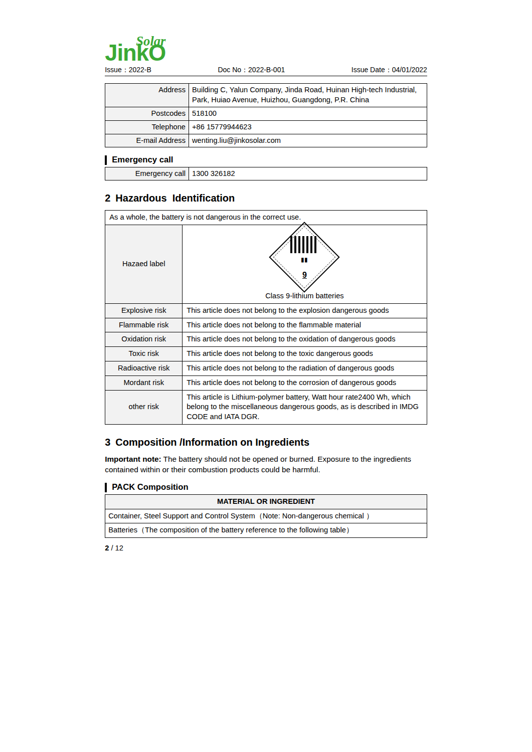Solar Jink O
Issue：2022-B Doc No：2022-B-001 Issue Date：04/01/2022
| Address | Building C, Yalun Company, Jinda Road, Huinan High-tech Industrial, Park, Huiao Avenue, Huizhou, Guangdong, P.R. China |
| Postcodes | 518100 |
| Telephone | +86 15779944623 |
| E-mail Address | wenting.liu@jinkosolar.com |
Emergency call
| Emergency call | 1300 326182 |
2 Hazardous Identification
| As a whole, the battery is not dangerous in the correct use. |
| Hazaed label | ▮▮ 9 Class 9-lithium batteries |
| Explosive risk | This article does not belong to the explosion dangerous goods |
| Flammable risk | This article does not belong to the flammable material |
| Oxidation risk | This article does not belong to the oxidation of dangerous goods |
| Toxic risk | This article does not belong to the toxic dangerous goods |
| Radioactive risk | This article does not belong to the radiation of dangerous goods |
| Mordant risk | This article does not belong to the corrosion of dangerous goods |
| other risk | This article is Lithium-polymer battery, Watt hour rate2400 Wh, which belong to the miscellaneous dangerous goods, as is described in IMDG CODE and IATA DGR. |
3 Composition /Information on Ingredients
Important note: The battery should not be opened or burned. Exposure to the ingredients contained within or their combustion products could be harmful.
PACK Composition
| MATERIAL OR INGREDIENT |
| --- |
| Container, Steel Support and Control System（Note: Non-dangerous chemical ） |
| Batteries（The composition of the battery reference to the following table） |
2 / 12